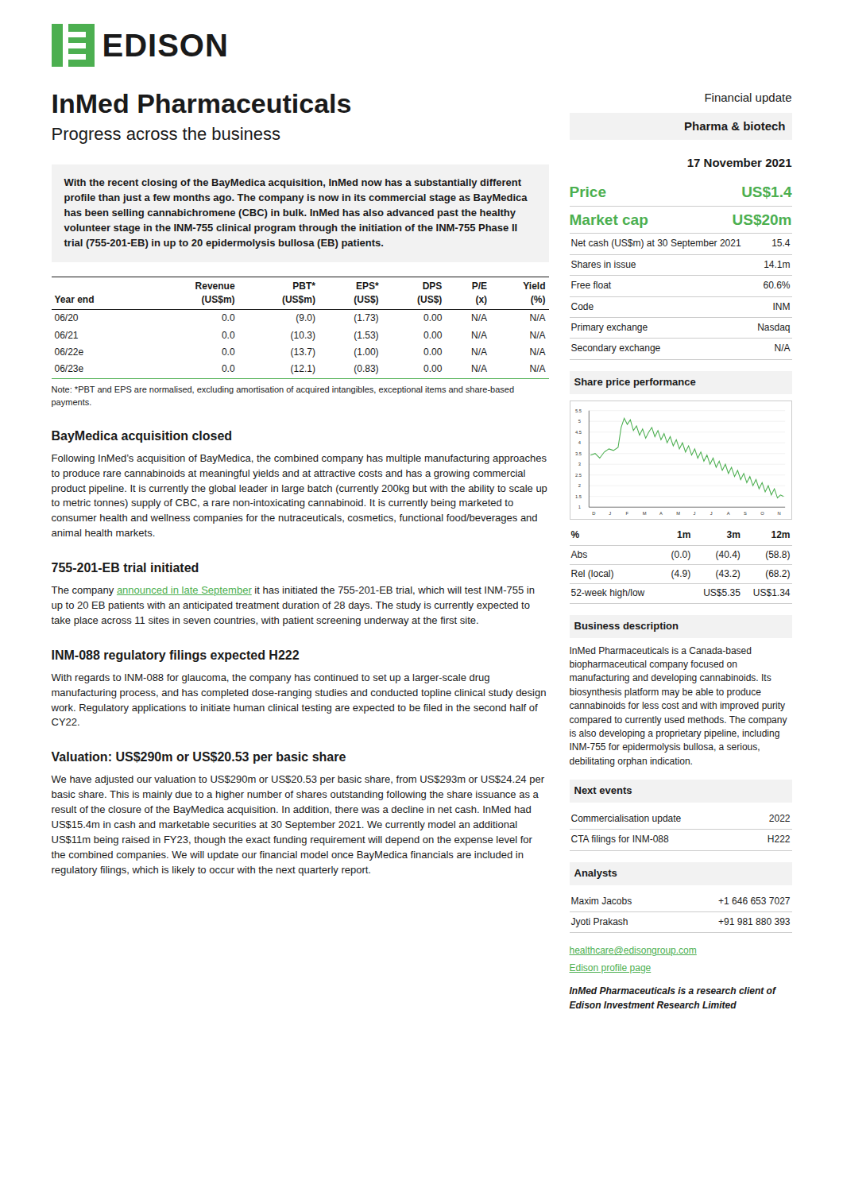EDISON
InMed Pharmaceuticals
Progress across the business
With the recent closing of the BayMedica acquisition, InMed now has a substantially different profile than just a few months ago. The company is now in its commercial stage as BayMedica has been selling cannabichromene (CBC) in bulk. InMed has also advanced past the healthy volunteer stage in the INM-755 clinical program through the initiation of the INM-755 Phase II trial (755-201-EB) in up to 20 epidermolysis bullosa (EB) patients.
| Year end | Revenue (US$m) | PBT* (US$m) | EPS* (US$) | DPS (US$) | P/E (x) | Yield (%) |
| --- | --- | --- | --- | --- | --- | --- |
| 06/20 | 0.0 | (9.0) | (1.73) | 0.00 | N/A | N/A |
| 06/21 | 0.0 | (10.3) | (1.53) | 0.00 | N/A | N/A |
| 06/22e | 0.0 | (13.7) | (1.00) | 0.00 | N/A | N/A |
| 06/23e | 0.0 | (12.1) | (0.83) | 0.00 | N/A | N/A |
Note: *PBT and EPS are normalised, excluding amortisation of acquired intangibles, exceptional items and share-based payments.
BayMedica acquisition closed
Following InMed’s acquisition of BayMedica, the combined company has multiple manufacturing approaches to produce rare cannabinoids at meaningful yields and at attractive costs and has a growing commercial product pipeline. It is currently the global leader in large batch (currently 200kg but with the ability to scale up to metric tonnes) supply of CBC, a rare non-intoxicating cannabinoid. It is currently being marketed to consumer health and wellness companies for the nutraceuticals, cosmetics, functional food/beverages and animal health markets.
755-201-EB trial initiated
The company announced in late September it has initiated the 755-201-EB trial, which will test INM-755 in up to 20 EB patients with an anticipated treatment duration of 28 days. The study is currently expected to take place across 11 sites in seven countries, with patient screening underway at the first site.
INM-088 regulatory filings expected H222
With regards to INM-088 for glaucoma, the company has continued to set up a larger-scale drug manufacturing process, and has completed dose-ranging studies and conducted topline clinical study design work. Regulatory applications to initiate human clinical testing are expected to be filed in the second half of CY22.
Valuation: US$290m or US$20.53 per basic share
We have adjusted our valuation to US$290m or US$20.53 per basic share, from US$293m or US$24.24 per basic share. This is mainly due to a higher number of shares outstanding following the share issuance as a result of the closure of the BayMedica acquisition. In addition, there was a decline in net cash. InMed had US$15.4m in cash and marketable securities at 30 September 2021. We currently model an additional US$11m being raised in FY23, though the exact funding requirement will depend on the expense level for the combined companies. We will update our financial model once BayMedica financials are included in regulatory filings, which is likely to occur with the next quarterly report.
Financial update
Pharma & biotech
17 November 2021
Price US$1.4
Market cap US$20m
| Net cash (US$m) at 30 September 2021 | 15.4 |
| Shares in issue | 14.1m |
| Free float | 60.6% |
| Code | INM |
| Primary exchange | Nasdaq |
| Secondary exchange | N/A |
Share price performance
5.5 5 4.5 4 3.5 3 2.5 2 1.5 1 D J F M A M J J A S O N
| % | 1m | 3m | 12m |
| --- | --- | --- | --- |
| Abs | (0.0) | (40.4) | (58.8) |
| Rel (local) | (4.9) | (43.2) | (68.2) |
| 52-week high/low | | US$5.35 | US$1.34 |
Business description
InMed Pharmaceuticals is a Canada-based biopharmaceutical company focused on manufacturing and developing cannabinoids. Its biosynthesis platform may be able to produce cannabinoids for less cost and with improved purity compared to currently used methods. The company is also developing a proprietary pipeline, including INM-755 for epidermolysis bullosa, a serious, debilitating orphan indication.
Next events
| Commercialisation update | 2022 |
| CTA filings for INM-088 | H222 |
Analysts
| Maxim Jacobs | +1 646 653 7027 |
| Jyoti Prakash | +91 981 880 393 |
healthcare@edisongroup.com
Edison profile page
InMed Pharmaceuticals is a research client of Edison Investment Research Limited